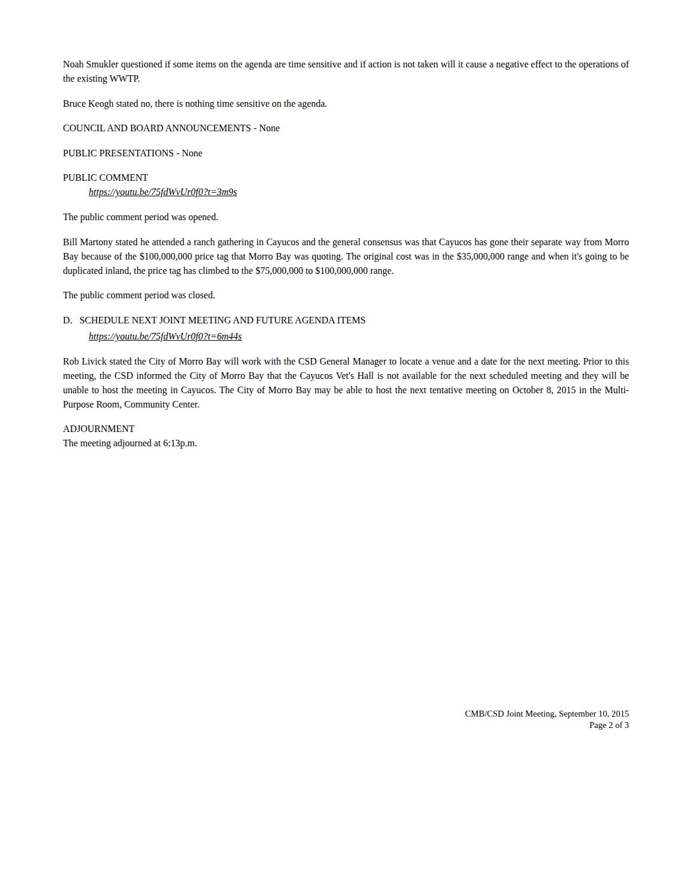Noah Smukler questioned if some items on the agenda are time sensitive and if action is not taken will it cause a negative effect to the operations of the existing WWTP.
Bruce Keogh stated no, there is nothing time sensitive on the agenda.
COUNCIL AND BOARD ANNOUNCEMENTS - None
PUBLIC PRESENTATIONS - None
PUBLIC COMMENT
https://youtu.be/75fdWvUr0f0?t=3m9s
The public comment period was opened.
Bill Martony stated he attended a ranch gathering in Cayucos and the general consensus was that Cayucos has gone their separate way from Morro Bay because of the $100,000,000 price tag that Morro Bay was quoting. The original cost was in the $35,000,000 range and when it's going to be duplicated inland, the price tag has climbed to the $75,000,000 to $100,000,000 range.
The public comment period was closed.
D. SCHEDULE NEXT JOINT MEETING AND FUTURE AGENDA ITEMS
https://youtu.be/75fdWvUr0f0?t=6m44s
Rob Livick stated the City of Morro Bay will work with the CSD General Manager to locate a venue and a date for the next meeting. Prior to this meeting, the CSD informed the City of Morro Bay that the Cayucos Vet's Hall is not available for the next scheduled meeting and they will be unable to host the meeting in Cayucos. The City of Morro Bay may be able to host the next tentative meeting on October 8, 2015 in the Multi-Purpose Room, Community Center.
ADJOURNMENT
The meeting adjourned at 6:13p.m.
CMB/CSD Joint Meeting, September 10, 2015
Page 2 of 3